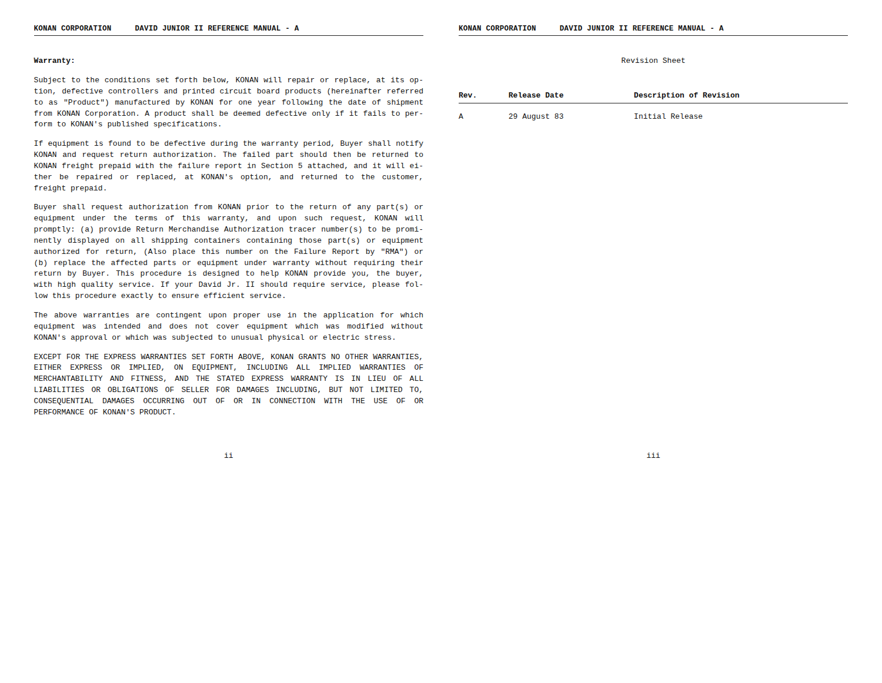KONAN CORPORATION DAVID JUNIOR II REFERENCE MANUAL - A
Warranty:
Subject to the conditions set forth below, KONAN will repair or replace, at its option, defective controllers and printed circuit board products (hereinafter referred to as "Product") manufactured by KONAN for one year following the date of shipment from KONAN Corporation. A product shall be deemed defective only if it fails to perform to KONAN's published specifications.
If equipment is found to be defective during the warranty period, Buyer shall notify KONAN and request return authorization. The failed part should then be returned to KONAN freight prepaid with the failure report in Section 5 attached, and it will either be repaired or replaced, at KONAN's option, and returned to the customer, freight prepaid.
Buyer shall request authorization from KONAN prior to the return of any part(s) or equipment under the terms of this warranty, and upon such request, KONAN will promptly: (a) provide Return Merchandise Authorization tracer number(s) to be prominently displayed on all shipping containers containing those part(s) or equipment authorized for return, (Also place this number on the Failure Report by "RMA") or (b) replace the affected parts or equipment under warranty without requiring their return by Buyer. This procedure is designed to help KONAN provide you, the buyer, with high quality service. If your David Jr. II should require service, please follow this procedure exactly to ensure efficient service.
The above warranties are contingent upon proper use in the application for which equipment was intended and does not cover equipment which was modified without KONAN's approval or which was subjected to unusual physical or electric stress.
Except for the express warranties set forth above, Konan grants no other warranties, either express or implied, on equipment, including all implied warranties of merchantability and fitness, and the stated express warranty is in lieu of all liabilities or obligations of seller for damages including, but not limited to, consequential damages occurring out of or in connection with the use of or performance of Konan's product.
ii
KONAN CORPORATION DAVID JUNIOR II REFERENCE MANUAL - A
Revision Sheet
| Rev. | Release Date | Description of Revision |
| --- | --- | --- |
| A | 29 August 83 | Initial Release |
iii